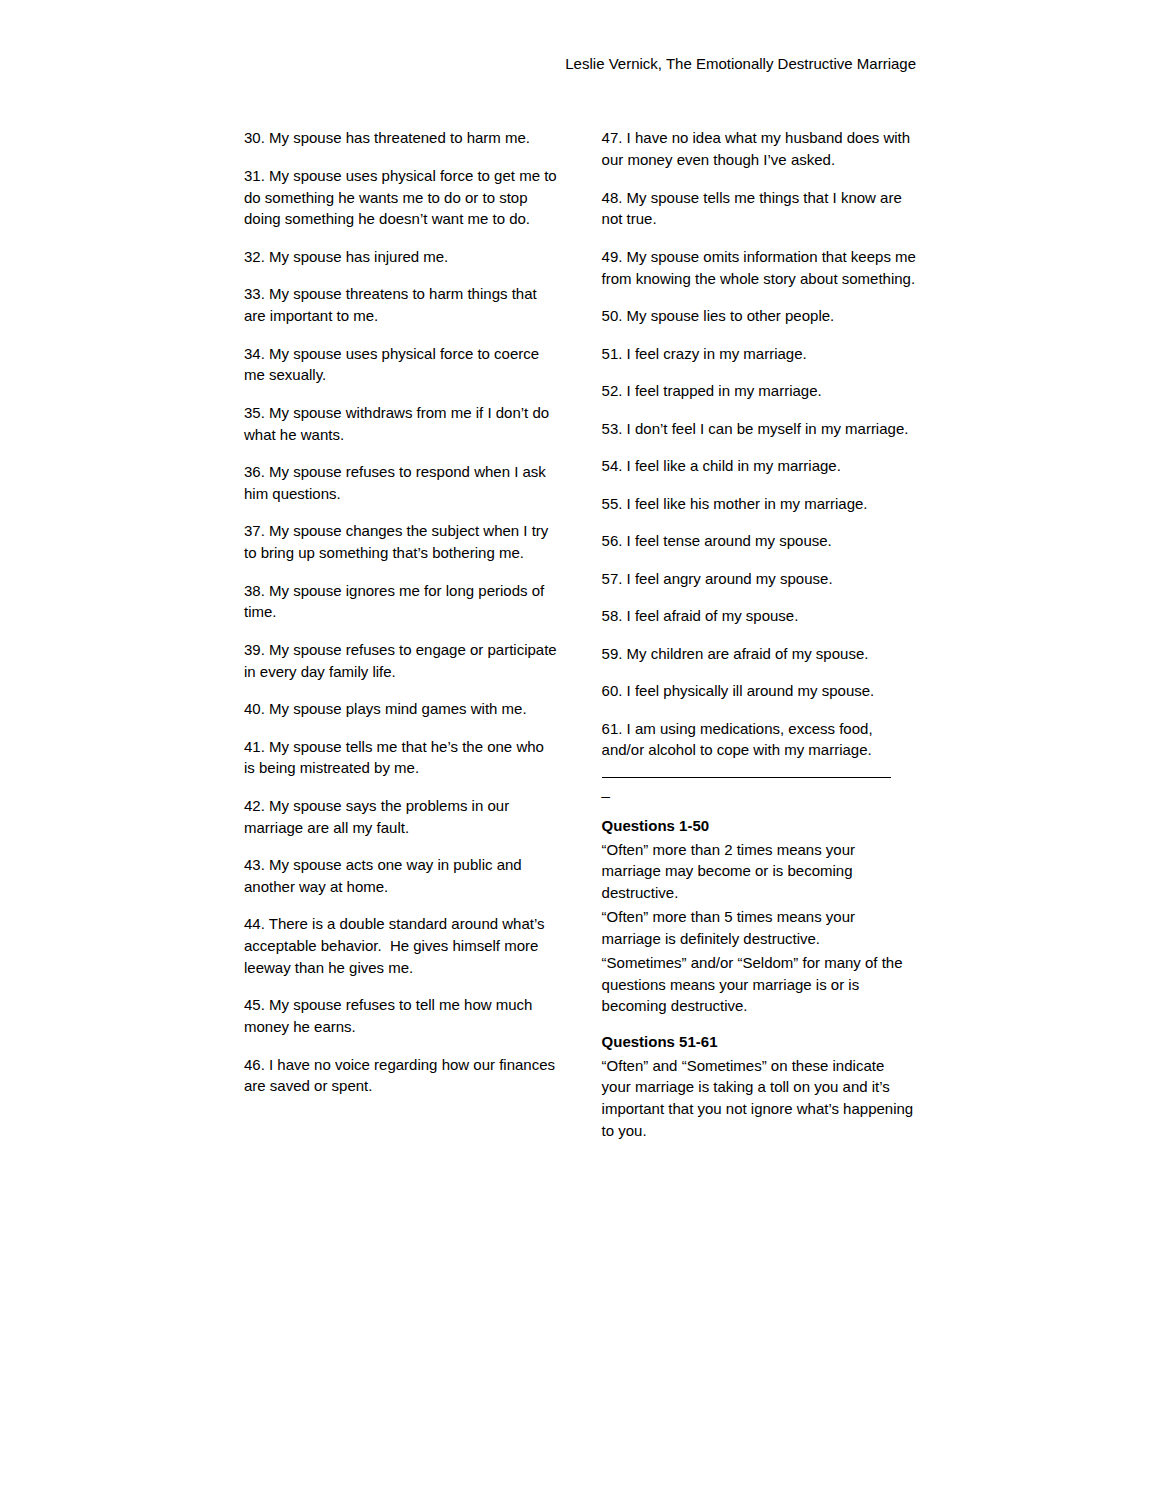Leslie Vernick, The Emotionally Destructive Marriage
30. My spouse has threatened to harm me.
31. My spouse uses physical force to get me to do something he wants me to do or to stop doing something he doesn’t want me to do.
32. My spouse has injured me.
33. My spouse threatens to harm things that are important to me.
34. My spouse uses physical force to coerce me sexually.
35. My spouse withdraws from me if I don’t do what he wants.
36. My spouse refuses to respond when I ask him questions.
37. My spouse changes the subject when I try to bring up something that’s bothering me.
38. My spouse ignores me for long periods of time.
39. My spouse refuses to engage or participate in every day family life.
40. My spouse plays mind games with me.
41. My spouse tells me that he’s the one who is being mistreated by me.
42. My spouse says the problems in our marriage are all my fault.
43. My spouse acts one way in public and another way at home.
44. There is a double standard around what’s acceptable behavior. He gives himself more leeway than he gives me.
45. My spouse refuses to tell me how much money he earns.
46. I have no voice regarding how our finances are saved or spent.
47. I have no idea what my husband does with our money even though I’ve asked.
48. My spouse tells me things that I know are not true.
49. My spouse omits information that keeps me from knowing the whole story about something.
50. My spouse lies to other people.
51. I feel crazy in my marriage.
52. I feel trapped in my marriage.
53. I don’t feel I can be myself in my marriage.
54. I feel like a child in my marriage.
55. I feel like his mother in my marriage.
56. I feel tense around my spouse.
57. I feel angry around my spouse.
58. I feel afraid of my spouse.
59. My children are afraid of my spouse.
60. I feel physically ill around my spouse.
61. I am using medications, excess food, and/or alcohol to cope with my marriage.
_
Questions 1-50
“Often” more than 2 times means your marriage may become or is becoming destructive.
“Often” more than 5 times means your marriage is definitely destructive.
“Sometimes” and/or “Seldom” for many of the questions means your marriage is or is becoming destructive.
Questions 51-61
“Often” and “Sometimes” on these indicate your marriage is taking a toll on you and it’s important that you not ignore what’s happening to you.